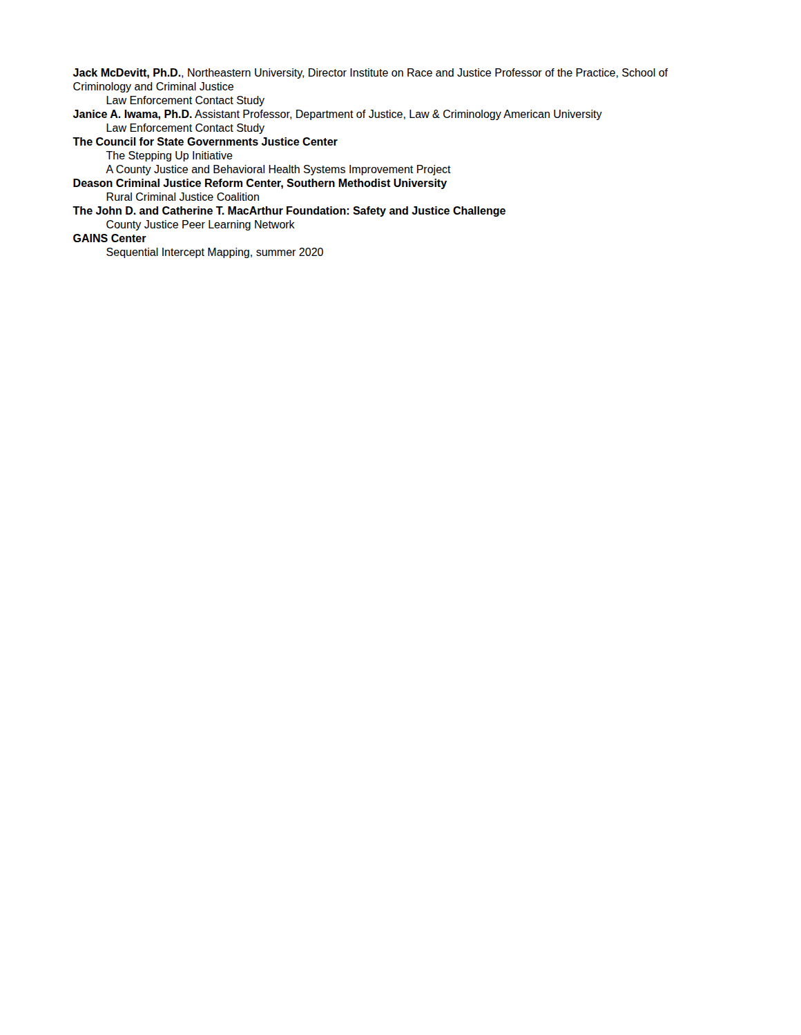Jack McDevitt, Ph.D., Northeastern University, Director Institute on Race and Justice Professor of the Practice, School of Criminology and Criminal Justice
Law Enforcement Contact Study
Janice A. Iwama, Ph.D. Assistant Professor, Department of Justice, Law & Criminology American University
Law Enforcement Contact Study
The Council for State Governments Justice Center
The Stepping Up Initiative
A County Justice and Behavioral Health Systems Improvement Project
Deason Criminal Justice Reform Center, Southern Methodist University
Rural Criminal Justice Coalition
The John D. and Catherine T. MacArthur Foundation: Safety and Justice Challenge
County Justice Peer Learning Network
GAINS Center
Sequential Intercept Mapping, summer 2020